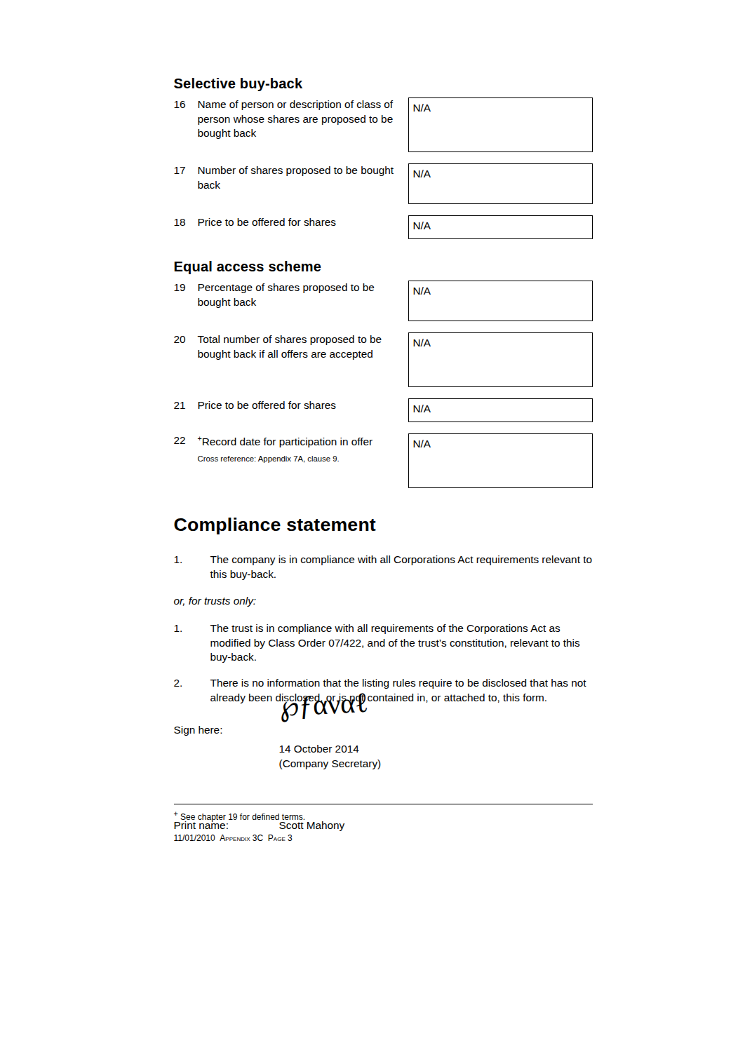Selective buy-back
| 16 | Name of person or description of class of person whose shares are proposed to be bought back | N/A |
| 17 | Number of shares proposed to be bought back | N/A |
| 18 | Price to be offered for shares | N/A |
Equal access scheme
| 19 | Percentage of shares proposed to be bought back | N/A |
| 20 | Total number of shares proposed to be bought back if all offers are accepted | N/A |
| 21 | Price to be offered for shares | N/A |
| 22 | + Record date for participation in offer Cross reference: Appendix 7A, clause 9. | N/A |
Compliance statement
1. The company is in compliance with all Corporations Act requirements relevant to this buy-back.
or, for trusts only:
1. The trust is in compliance with all requirements of the Corporations Act as modified by Class Order 07/422, and of the trust’s constitution, relevant to this buy-back.
2. There is no information that the listing rules require to be disclosed that has not already been disclosed, or is not contained in, or attached to, this form.
℘ƒαναℓ
Sign here:
14 October 2014
(Company Secretary)
Print name: Scott Mahony
+ See chapter 19 for defined terms.
11/01/2010 Appendix 3C Page 3